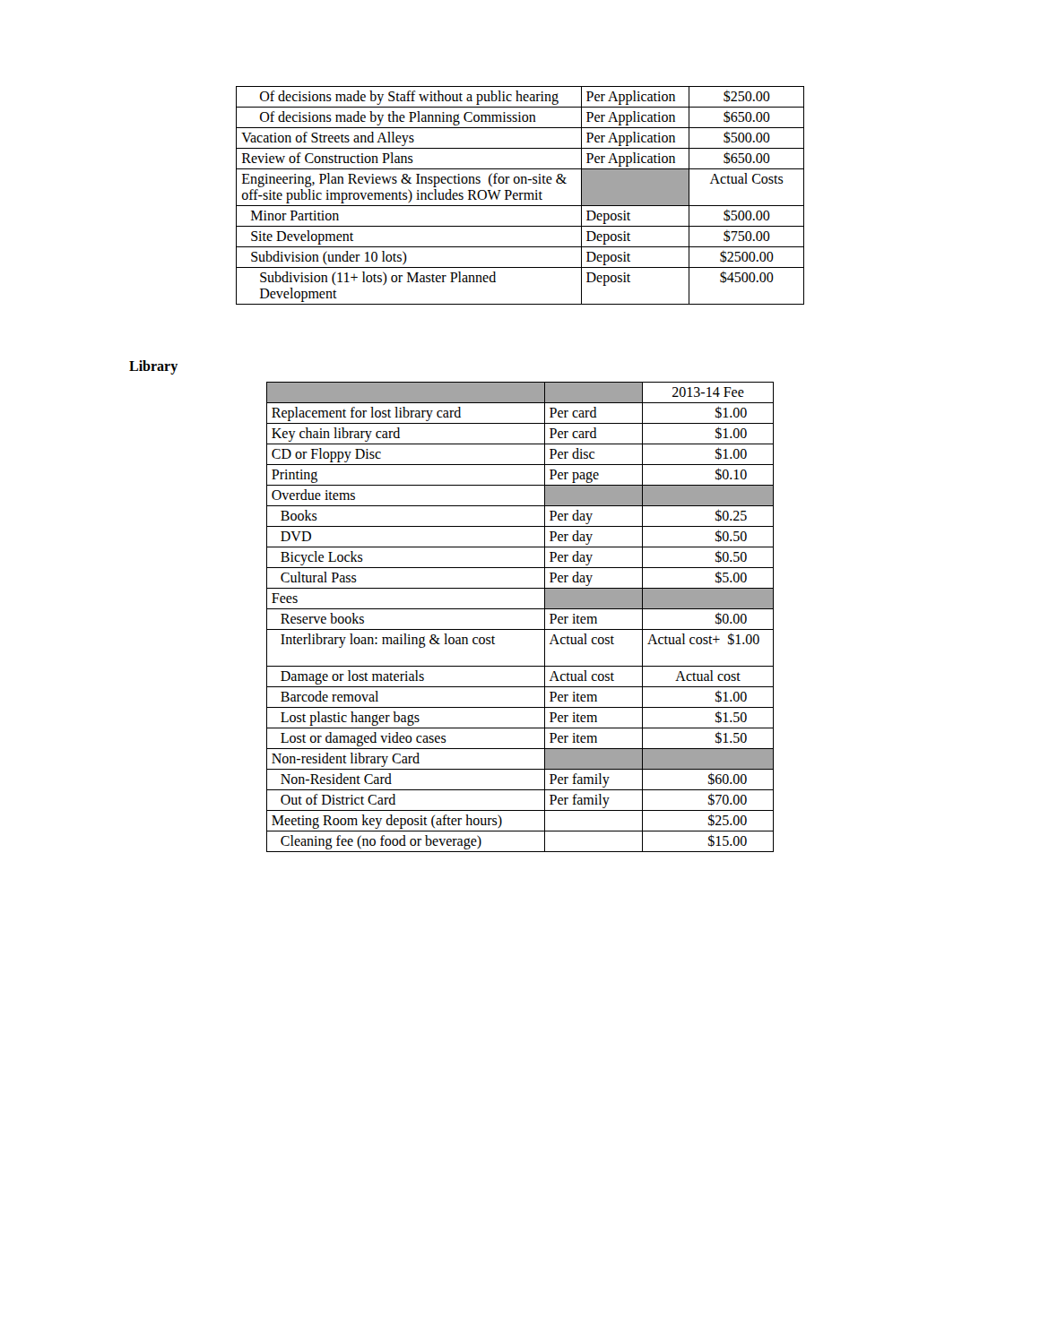| Of decisions made by Staff without a public hearing | Per Application | $250.00 |
| Of decisions made by the Planning Commission | Per Application | $650.00 |
| Vacation of Streets and Alleys | Per Application | $500.00 |
| Review of Construction Plans | Per Application | $650.00 |
| Engineering, Plan Reviews & Inspections (for on-site & off-site public improvements) includes ROW Permit | | Actual Costs |
| Minor Partition | Deposit | $500.00 |
| Site Development | Deposit | $750.00 |
| Subdivision (under 10 lots) | Deposit | $2500.00 |
| Subdivision (11+ lots) or Master Planned Development | Deposit | $4500.00 |
Library
| | | 2013-14 Fee |
| Replacement for lost library card | Per card | $1.00 |
| Key chain library card | Per card | $1.00 |
| CD or Floppy Disc | Per disc | $1.00 |
| Printing | Per page | $0.10 |
| Overdue items | | |
| Books | Per day | $0.25 |
| DVD | Per day | $0.50 |
| Bicycle Locks | Per day | $0.50 |
| Cultural Pass | Per day | $5.00 |
| Fees | | |
| Reserve books | Per item | $0.00 |
| Interlibrary loan: mailing & loan cost | Actual cost | Actual cost+ $1.00 |
| Damage or lost materials | Actual cost | Actual cost |
| Barcode removal | Per item | $1.00 |
| Lost plastic hanger bags | Per item | $1.50 |
| Lost or damaged video cases | Per item | $1.50 |
| Non-resident library Card | | |
| Non-Resident Card | Per family | $60.00 |
| Out of District Card | Per family | $70.00 |
| Meeting Room key deposit (after hours) | | $25.00 |
| Cleaning fee (no food or beverage) | | $15.00 |